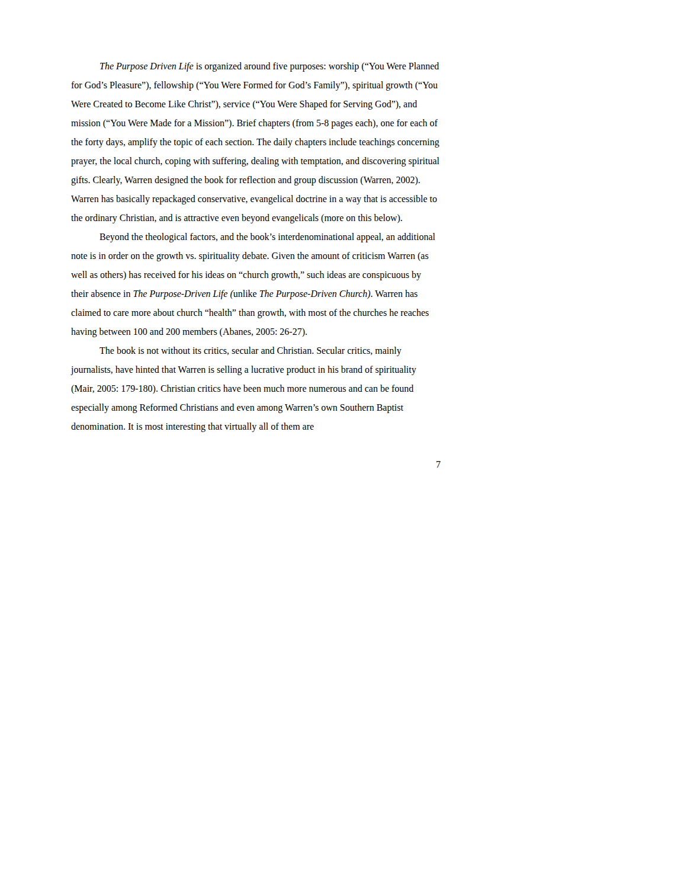The Purpose Driven Life is organized around five purposes: worship (“You Were Planned for God’s Pleasure”), fellowship (“You Were Formed for God’s Family”), spiritual growth (“You Were Created to Become Like Christ”), service (“You Were Shaped for Serving God”), and mission (“You Were Made for a Mission”). Brief chapters (from 5-8 pages each), one for each of the forty days, amplify the topic of each section. The daily chapters include teachings concerning prayer, the local church, coping with suffering, dealing with temptation, and discovering spiritual gifts. Clearly, Warren designed the book for reflection and group discussion (Warren, 2002). Warren has basically repackaged conservative, evangelical doctrine in a way that is accessible to the ordinary Christian, and is attractive even beyond evangelicals (more on this below).
Beyond the theological factors, and the book’s interdenominational appeal, an additional note is in order on the growth vs. spirituality debate. Given the amount of criticism Warren (as well as others) has received for his ideas on “church growth,” such ideas are conspicuous by their absence in The Purpose-Driven Life (unlike The Purpose-Driven Church). Warren has claimed to care more about church “health” than growth, with most of the churches he reaches having between 100 and 200 members (Abanes, 2005: 26-27).
The book is not without its critics, secular and Christian. Secular critics, mainly journalists, have hinted that Warren is selling a lucrative product in his brand of spirituality (Mair, 2005: 179-180). Christian critics have been much more numerous and can be found especially among Reformed Christians and even among Warren’s own Southern Baptist denomination. It is most interesting that virtually all of them are
7